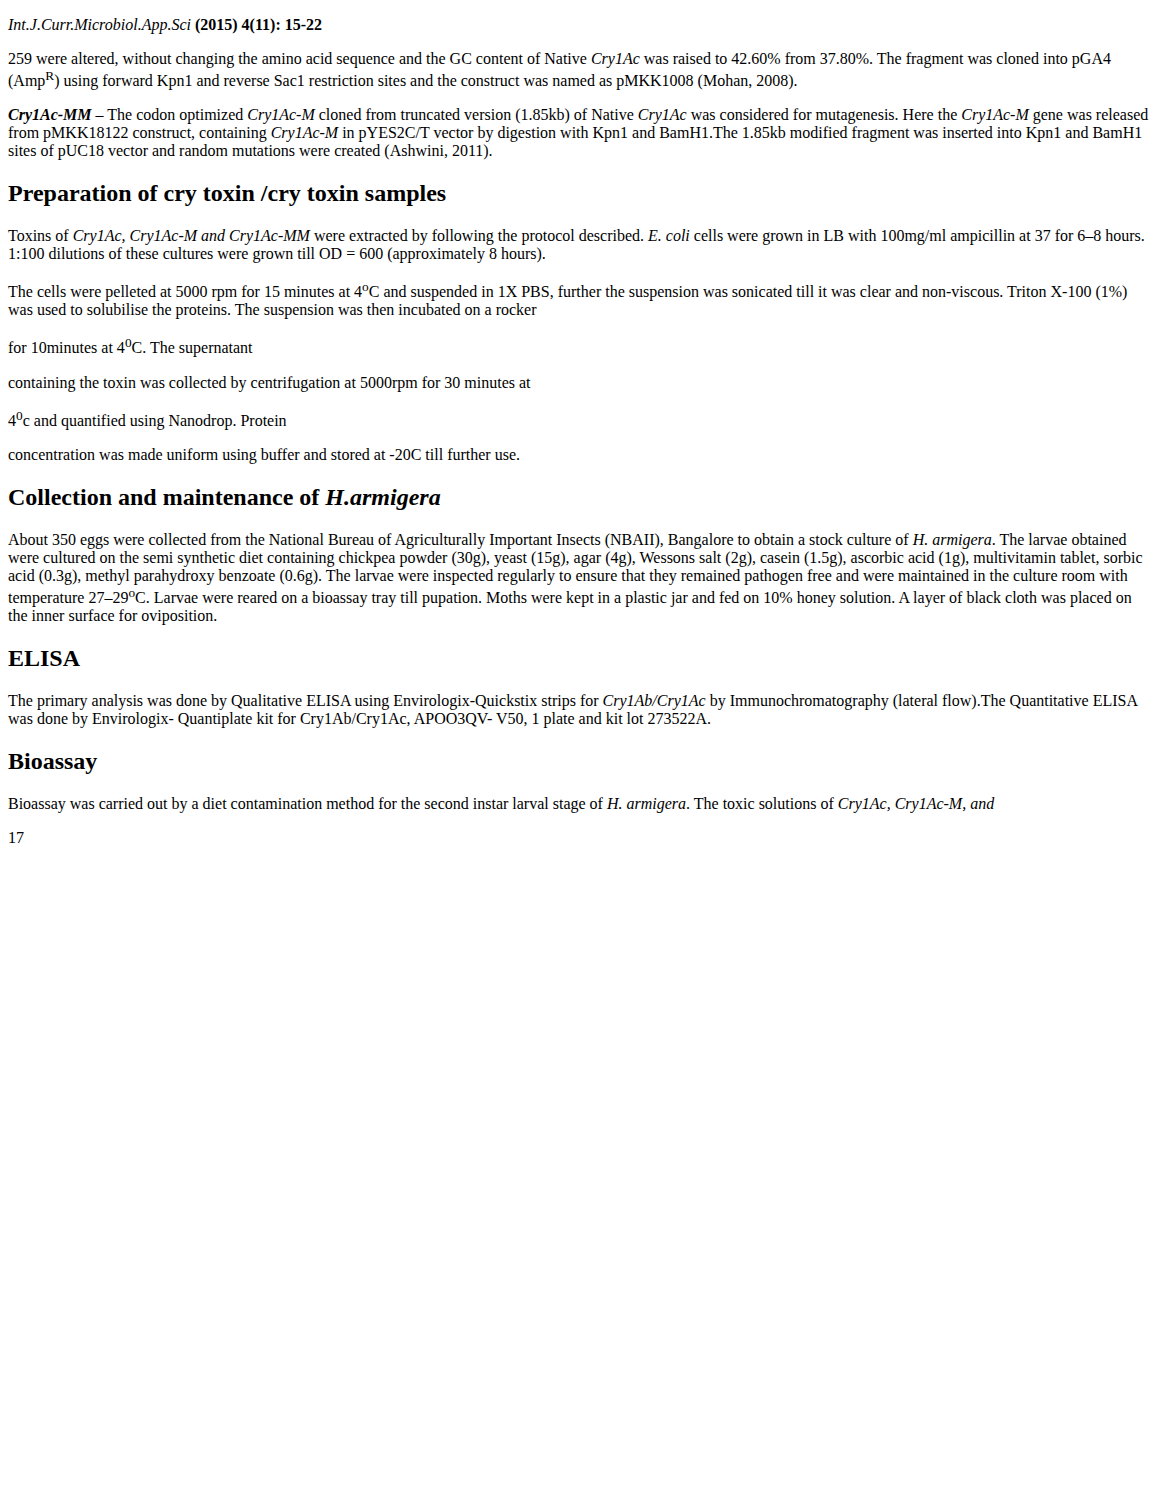Int.J.Curr.Microbiol.App.Sci (2015) 4(11): 15-22
259 were altered, without changing the amino acid sequence and the GC content of Native Cry1Ac was raised to 42.60% from 37.80%. The fragment was cloned into pGA4 (AmpR) using forward Kpn1 and reverse Sac1 restriction sites and the construct was named as pMKK1008 (Mohan, 2008).
Cry1Ac-MM – The codon optimized Cry1Ac-M cloned from truncated version (1.85kb) of Native Cry1Ac was considered for mutagenesis. Here the Cry1Ac-M gene was released from pMKK18122 construct, containing Cry1Ac-M in pYES2C/T vector by digestion with Kpn1 and BamH1.The 1.85kb modified fragment was inserted into Kpn1 and BamH1 sites of pUC18 vector and random mutations were created (Ashwini, 2011).
Preparation of cry toxin /cry toxin samples
Toxins of Cry1Ac, Cry1Ac-M and Cry1Ac-MM were extracted by following the protocol described. E. coli cells were grown in LB with 100mg/ml ampicillin at 37 for 6–8 hours. 1:100 dilutions of these cultures were grown till OD = 600 (approximately 8 hours).
The cells were pelleted at 5000 rpm for 15 minutes at 4oC and suspended in 1X PBS, further the suspension was sonicated till it was clear and non-viscous. Triton X-100 (1%) was used to solubilise the proteins. The suspension was then incubated on a rocker
for 10minutes at 40C. The supernatant
containing the toxin was collected by centrifugation at 5000rpm for 30 minutes at
40c and quantified using Nanodrop. Protein
concentration was made uniform using buffer and stored at -20C till further use.
Collection and maintenance of H.armigera
About 350 eggs were collected from the National Bureau of Agriculturally Important Insects (NBAII), Bangalore to obtain a stock culture of H. armigera. The larvae obtained were cultured on the semi synthetic diet containing chickpea powder (30g), yeast (15g), agar (4g), Wessons salt (2g), casein (1.5g), ascorbic acid (1g), multivitamin tablet, sorbic acid (0.3g), methyl parahydroxy benzoate (0.6g). The larvae were inspected regularly to ensure that they remained pathogen free and were maintained in the culture room with temperature 27–29oC. Larvae were reared on a bioassay tray till pupation. Moths were kept in a plastic jar and fed on 10% honey solution. A layer of black cloth was placed on the inner surface for oviposition.
ELISA
The primary analysis was done by Qualitative ELISA using Envirologix-Quickstix strips for Cry1Ab/Cry1Ac by Immunochromatography (lateral flow).The Quantitative ELISA was done by Envirologix- Quantiplate kit for Cry1Ab/Cry1Ac, APOO3QV- V50, 1 plate and kit lot 273522A.
Bioassay
Bioassay was carried out by a diet contamination method for the second instar larval stage of H. armigera. The toxic solutions of Cry1Ac, Cry1Ac-M, and
17